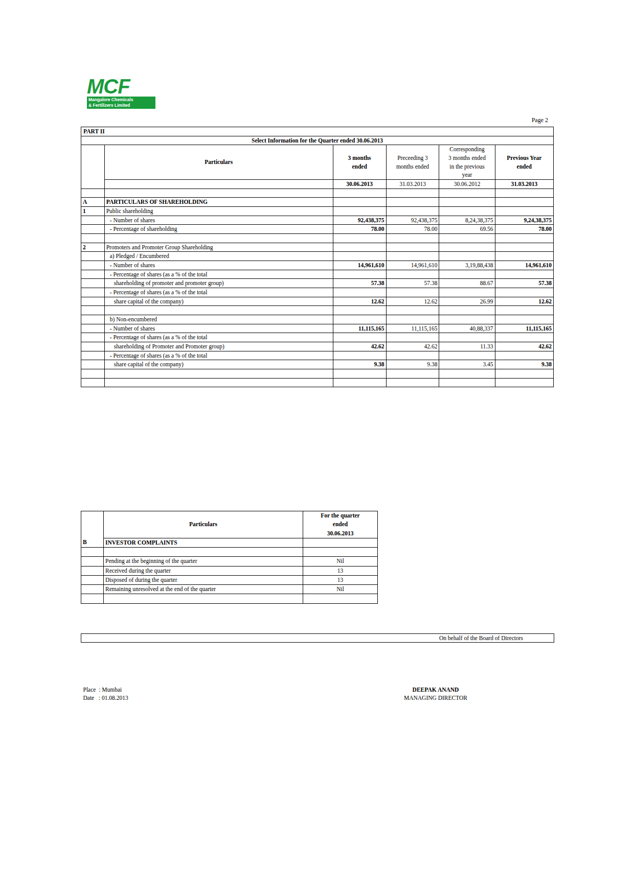MCF
Mangalore Chemicals
& Fertilizers Limited
Page 2
| PART II |
| Select Information for the Quarter ended 30.06.2013 |
| | | Particulars | 3 months ended | Preceeding 3 months ended | Corresponding 3 months ended in the previous year | Previous Year ended |
| | | | 30.06.2013 | 31.03.2013 | 30.06.2012 | 31.03.2013 |
| A | | PARTICULARS OF SHAREHOLDING | | | | |
| 1 | | Public shareholding | | | | |
| | | - Number of shares | 92,438,375 | 92,438,375 | 8,24,38,375 | 9,24,38,375 |
| | | - Percentage of shareholding | 78.00 | 78.00 | 69.56 | 78.00 |
| 2 | | Promoters and Promoter Group Shareholding | | | | |
| | | a) Pledged / Encumbered | | | | |
| | | - Number of shares | 14,961,610 | 14,961,610 | 3,19,88,438 | 14,961,610 |
| | | - Percentage of shares (as a % of the total | | | | |
| | | shareholding of promoter and promoter group) | 57.38 | 57.38 | 88.67 | 57.38 |
| | | - Percentage of shares (as a % of the total | | | | |
| | | share capital of the company) | 12.62 | 12.62 | 26.99 | 12.62 |
| | | b) Non-encumbered | | | | |
| | | - Number of shares | 11,115,165 | 11,115,165 | 40,88,337 | 11,115,165 |
| | | - Percentage of shares (as a % of the total | | | | |
| | | shareholding of Promoter and Promoter group) | 42.62 | 42.62 | 11.33 | 42.62 |
| | | - Percentage of shares (as a % of the total | | | | |
| | | share capital of the company) | 9.38 | 9.38 | 3.45 | 9.38 |
| | | Particulars | For the quarter ended 30.06.2013 |
| B | | INVESTOR COMPLAINTS | |
| | | Pending at the beginning of the quarter | Nil |
| | | Received during the quarter | 13 |
| | | Disposed of during the quarter | 13 |
| | | Remaining unresolved at the end of the quarter | Nil |
| On behalf of the Board of Directors |
| Place : Mumbai | DEEPAK ANAND |
| Date : 01.08.2013 | MANAGING DIRECTOR |